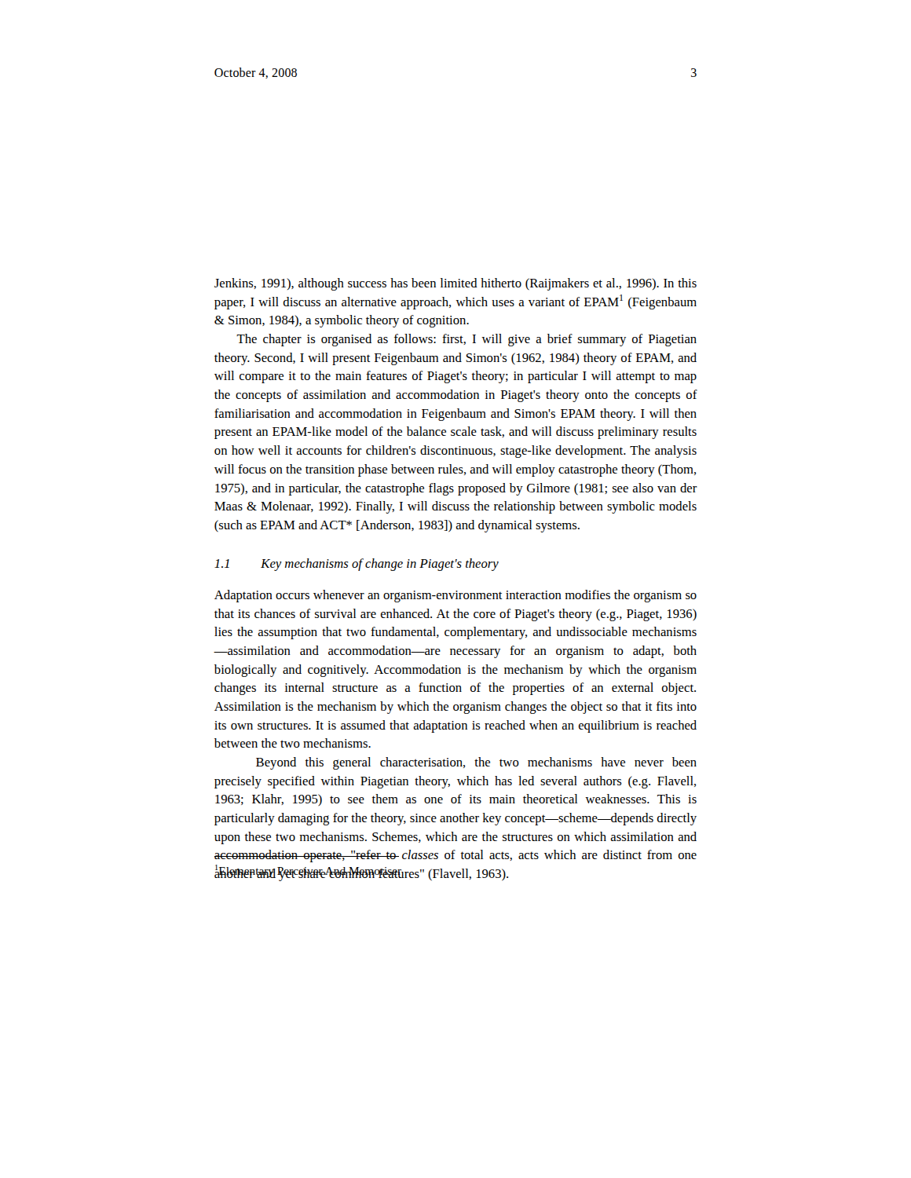October 4, 2008 3
Jenkins, 1991), although success has been limited hitherto (Raijmakers et al., 1996). In this paper, I will discuss an alternative approach, which uses a variant of EPAM1 (Feigenbaum & Simon, 1984), a symbolic theory of cognition.
The chapter is organised as follows: first, I will give a brief summary of Piagetian theory. Second, I will present Feigenbaum and Simon's (1962, 1984) theory of EPAM, and will compare it to the main features of Piaget's theory; in particular I will attempt to map the concepts of assimilation and accommodation in Piaget's theory onto the concepts of familiarisation and accommodation in Feigenbaum and Simon's EPAM theory. I will then present an EPAM-like model of the balance scale task, and will discuss preliminary results on how well it accounts for children's discontinuous, stage-like development. The analysis will focus on the transition phase between rules, and will employ catastrophe theory (Thom, 1975), and in particular, the catastrophe flags proposed by Gilmore (1981; see also van der Maas & Molenaar, 1992). Finally, I will discuss the relationship between symbolic models (such as EPAM and ACT* [Anderson, 1983]) and dynamical systems.
1.1 Key mechanisms of change in Piaget's theory
Adaptation occurs whenever an organism-environment interaction modifies the organism so that its chances of survival are enhanced. At the core of Piaget's theory (e.g., Piaget, 1936) lies the assumption that two fundamental, complementary, and undissociable mechanisms—assimilation and accommodation—are necessary for an organism to adapt, both biologically and cognitively. Accommodation is the mechanism by which the organism changes its internal structure as a function of the properties of an external object. Assimilation is the mechanism by which the organism changes the object so that it fits into its own structures. It is assumed that adaptation is reached when an equilibrium is reached between the two mechanisms.
Beyond this general characterisation, the two mechanisms have never been precisely specified within Piagetian theory, which has led several authors (e.g. Flavell, 1963; Klahr, 1995) to see them as one of its main theoretical weaknesses. This is particularly damaging for the theory, since another key concept—scheme—depends directly upon these two mechanisms. Schemes, which are the structures on which assimilation and accommodation operate, "refer to classes of total acts, acts which are distinct from one another and yet share common features" (Flavell, 1963).
1Elementary Perceiver And Memoriser